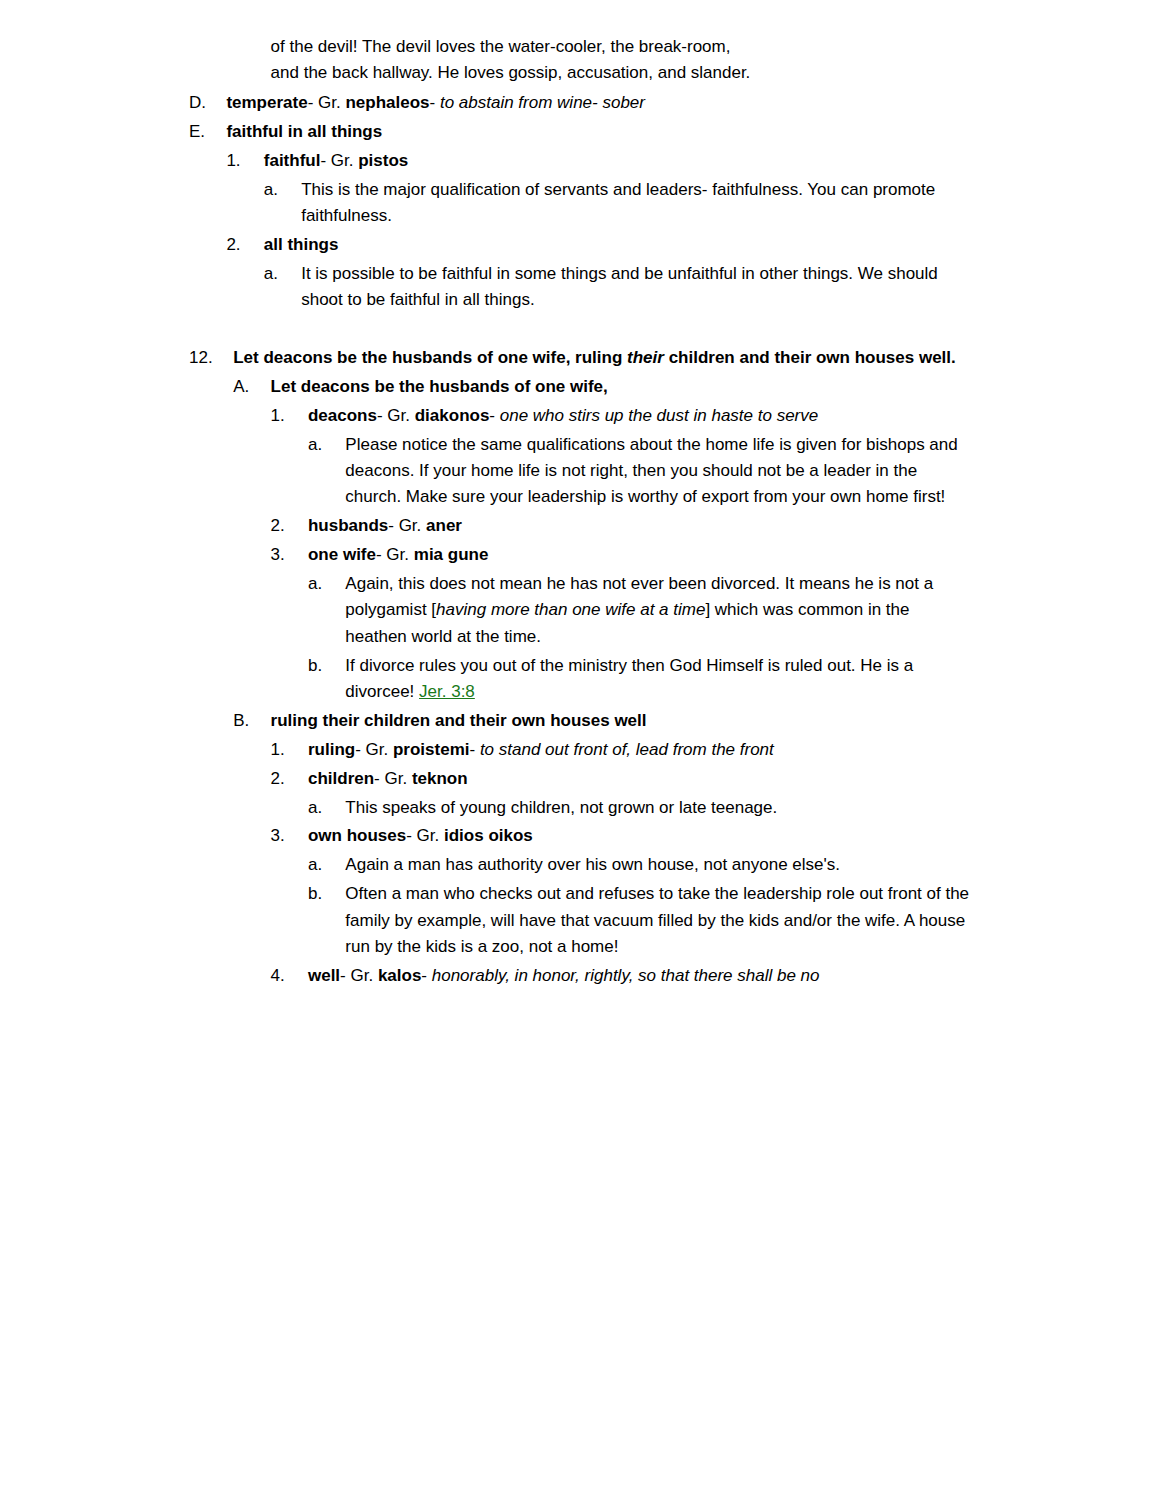of the devil! The devil loves the water-cooler, the break-room,
and the back hallway. He loves gossip, accusation, and slander.
D. temperate- Gr. nephaleos- to abstain from wine- sober
E. faithful in all things
1. faithful- Gr. pistos
a. This is the major qualification of servants and leaders- faithfulness. You can promote faithfulness.
2. all things
a. It is possible to be faithful in some things and be unfaithful in other things. We should shoot to be faithful in all things.
12. Let deacons be the husbands of one wife, ruling their children and their own houses well.
A. Let deacons be the husbands of one wife,
1. deacons- Gr. diakonos- one who stirs up the dust in haste to serve
a. Please notice the same qualifications about the home life is given for bishops and deacons. If your home life is not right, then you should not be a leader in the church. Make sure your leadership is worthy of export from your own home first!
2. husbands- Gr. aner
3. one wife- Gr. mia gune
a. Again, this does not mean he has not ever been divorced. It means he is not a polygamist [having more than one wife at a time] which was common in the heathen world at the time.
b. If divorce rules you out of the ministry then God Himself is ruled out. He is a divorcee! Jer. 3:8
B. ruling their children and their own houses well
1. ruling- Gr. proistemi- to stand out front of, lead from the front
2. children- Gr. teknon
a. This speaks of young children, not grown or late teenage.
3. own houses- Gr. idios oikos
a. Again a man has authority over his own house, not anyone else's.
b. Often a man who checks out and refuses to take the leadership role out front of the family by example, will have that vacuum filled by the kids and/or the wife. A house run by the kids is a zoo, not a home!
4. well- Gr. kalos- honorably, in honor, rightly, so that there shall be no